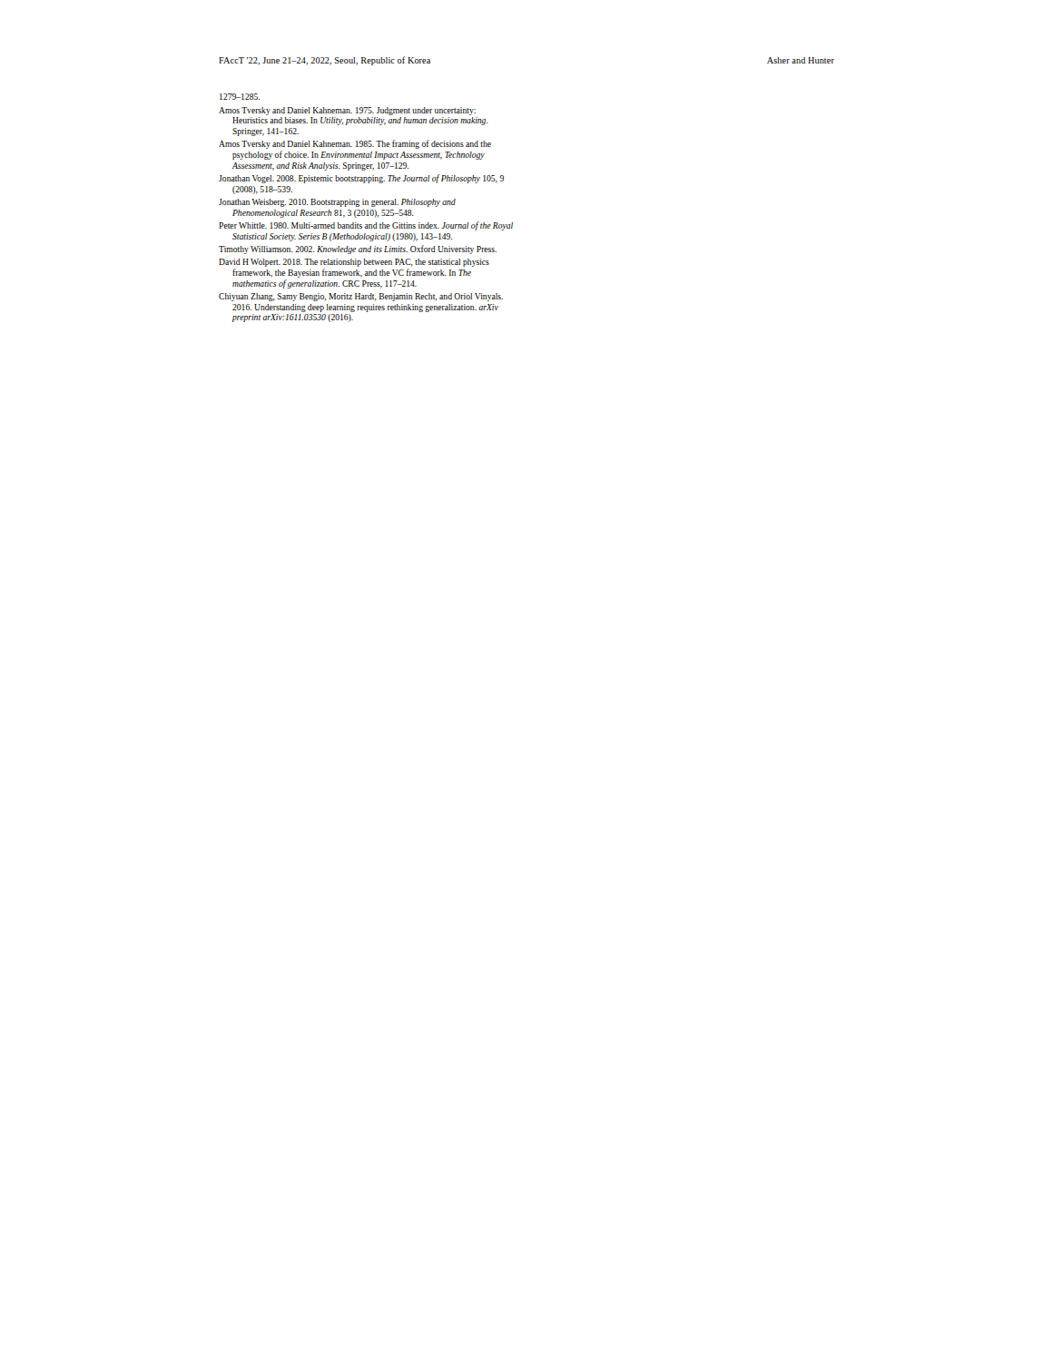FAccT '22, June 21–24, 2022, Seoul, Republic of Korea
Asher and Hunter
1279–1285.
Amos Tversky and Daniel Kahneman. 1975. Judgment under uncertainty: Heuristics and biases. In Utility, probability, and human decision making. Springer, 141–162.
Amos Tversky and Daniel Kahneman. 1985. The framing of decisions and the psychology of choice. In Environmental Impact Assessment, Technology Assessment, and Risk Analysis. Springer, 107–129.
Jonathan Vogel. 2008. Epistemic bootstrapping. The Journal of Philosophy 105, 9 (2008), 518–539.
Jonathan Weisberg. 2010. Bootstrapping in general. Philosophy and Phenomenological Research 81, 3 (2010), 525–548.
Peter Whittle. 1980. Multi-armed bandits and the Gittins index. Journal of the Royal Statistical Society. Series B (Methodological) (1980), 143–149.
Timothy Williamson. 2002. Knowledge and its Limits. Oxford University Press.
David H Wolpert. 2018. The relationship between PAC, the statistical physics framework, the Bayesian framework, and the VC framework. In The mathematics of generalization. CRC Press, 117–214.
Chiyuan Zhang, Samy Bengio, Moritz Hardt, Benjamin Recht, and Oriol Vinyals. 2016. Understanding deep learning requires rethinking generalization. arXiv preprint arXiv:1611.03530 (2016).